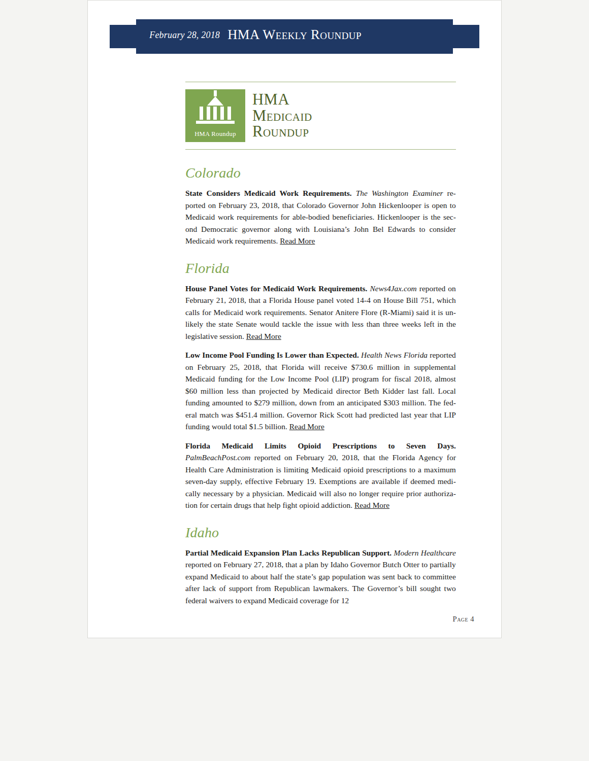February 28, 2018
HMA Weekly Roundup
HMA Roundup
HMA Medicaid Roundup
Colorado
State Considers Medicaid Work Requirements. The Washington Examiner reported on February 23, 2018, that Colorado Governor John Hickenlooper is open to Medicaid work requirements for able-bodied beneficiaries. Hickenlooper is the second Democratic governor along with Louisiana’s John Bel Edwards to consider Medicaid work requirements. Read More
Florida
House Panel Votes for Medicaid Work Requirements. News4Jax.com reported on February 21, 2018, that a Florida House panel voted 14-4 on House Bill 751, which calls for Medicaid work requirements. Senator Anitere Flore (R-Miami) said it is unlikely the state Senate would tackle the issue with less than three weeks left in the legislative session. Read More
Low Income Pool Funding Is Lower than Expected. Health News Florida reported on February 25, 2018, that Florida will receive $730.6 million in supplemental Medicaid funding for the Low Income Pool (LIP) program for fiscal 2018, almost $60 million less than projected by Medicaid director Beth Kidder last fall. Local funding amounted to $279 million, down from an anticipated $303 million. The federal match was $451.4 million. Governor Rick Scott had predicted last year that LIP funding would total $1.5 billion. Read More
Florida Medicaid Limits Opioid Prescriptions to Seven Days. PalmBeachPost.com reported on February 20, 2018, that the Florida Agency for Health Care Administration is limiting Medicaid opioid prescriptions to a maximum seven-day supply, effective February 19. Exemptions are available if deemed medically necessary by a physician. Medicaid will also no longer require prior authorization for certain drugs that help fight opioid addiction. Read More
Idaho
Partial Medicaid Expansion Plan Lacks Republican Support. Modern Healthcare reported on February 27, 2018, that a plan by Idaho Governor Butch Otter to partially expand Medicaid to about half the state’s gap population was sent back to committee after lack of support from Republican lawmakers. The Governor’s bill sought two federal waivers to expand Medicaid coverage for 12
Page 4